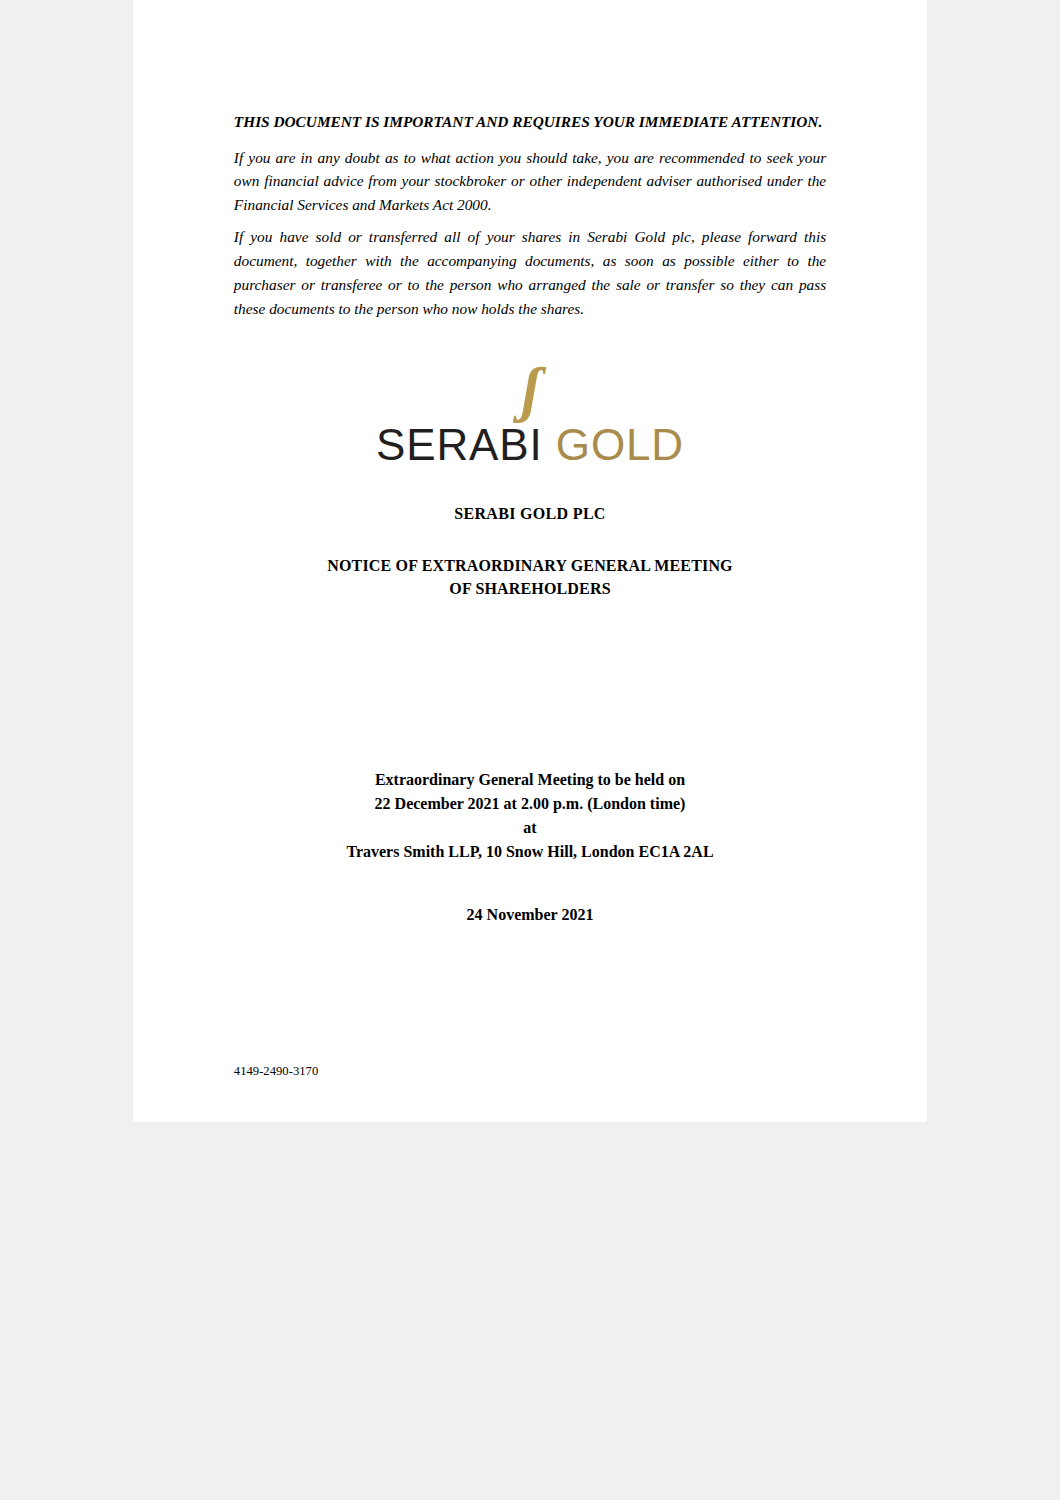THIS DOCUMENT IS IMPORTANT AND REQUIRES YOUR IMMEDIATE ATTENTION.
If you are in any doubt as to what action you should take, you are recommended to seek your own financial advice from your stockbroker or other independent adviser authorised under the Financial Services and Markets Act 2000.
If you have sold or transferred all of your shares in Serabi Gold plc, please forward this document, together with the accompanying documents, as soon as possible either to the purchaser or transferee or to the person who arranged the sale or transfer so they can pass these documents to the person who now holds the shares.
ʃ SERABI GOLD
SERABI GOLD PLC
NOTICE OF EXTRAORDINARY GENERAL MEETING
OF SHAREHOLDERS
Extraordinary General Meeting to be held on
22 December 2021 at 2.00 p.m. (London time)
at
Travers Smith LLP, 10 Snow Hill, London EC1A 2AL
24 November 2021
4149-2490-3170